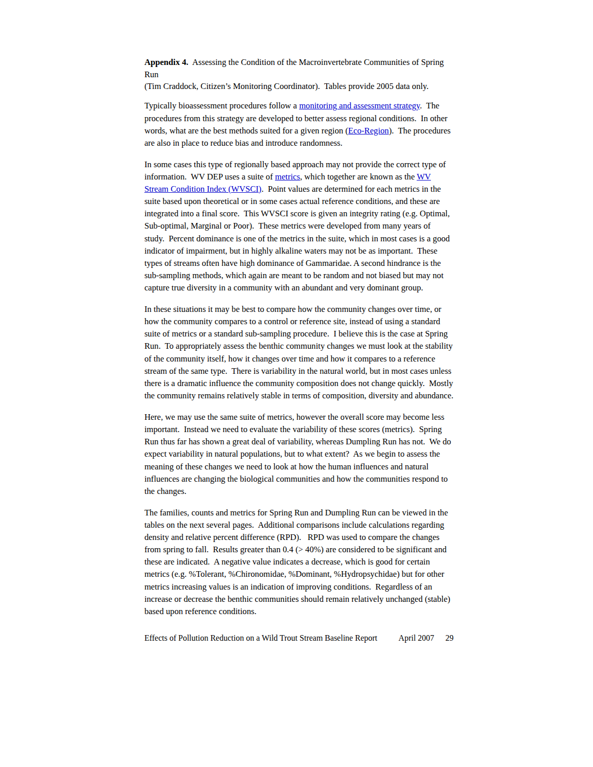Appendix 4. Assessing the Condition of the Macroinvertebrate Communities of Spring Run
(Tim Craddock, Citizen’s Monitoring Coordinator). Tables provide 2005 data only.
Typically bioassessment procedures follow a monitoring and assessment strategy. The procedures from this strategy are developed to better assess regional conditions. In other words, what are the best methods suited for a given region (Eco-Region). The procedures are also in place to reduce bias and introduce randomness.
In some cases this type of regionally based approach may not provide the correct type of information. WV DEP uses a suite of metrics, which together are known as the WV Stream Condition Index (WVSCI). Point values are determined for each metrics in the suite based upon theoretical or in some cases actual reference conditions, and these are integrated into a final score. This WVSCI score is given an integrity rating (e.g. Optimal, Sub-optimal, Marginal or Poor). These metrics were developed from many years of study. Percent dominance is one of the metrics in the suite, which in most cases is a good indicator of impairment, but in highly alkaline waters may not be as important. These types of streams often have high dominance of Gammaridae. A second hindrance is the sub-sampling methods, which again are meant to be random and not biased but may not capture true diversity in a community with an abundant and very dominant group.
In these situations it may be best to compare how the community changes over time, or how the community compares to a control or reference site, instead of using a standard suite of metrics or a standard sub-sampling procedure. I believe this is the case at Spring Run. To appropriately assess the benthic community changes we must look at the stability of the community itself, how it changes over time and how it compares to a reference stream of the same type. There is variability in the natural world, but in most cases unless there is a dramatic influence the community composition does not change quickly. Mostly the community remains relatively stable in terms of composition, diversity and abundance.
Here, we may use the same suite of metrics, however the overall score may become less important. Instead we need to evaluate the variability of these scores (metrics). Spring Run thus far has shown a great deal of variability, whereas Dumpling Run has not. We do expect variability in natural populations, but to what extent? As we begin to assess the meaning of these changes we need to look at how the human influences and natural influences are changing the biological communities and how the communities respond to the changes.
The families, counts and metrics for Spring Run and Dumpling Run can be viewed in the tables on the next several pages. Additional comparisons include calculations regarding density and relative percent difference (RPD). RPD was used to compare the changes from spring to fall. Results greater than 0.4 (> 40%) are considered to be significant and these are indicated. A negative value indicates a decrease, which is good for certain metrics (e.g. %Tolerant, %Chironomidae, %Dominant, %Hydropsychidae) but for other metrics increasing values is an indication of improving conditions. Regardless of an increase or decrease the benthic communities should remain relatively unchanged (stable) based upon reference conditions.
Effects of Pollution Reduction on a Wild Trout Stream Baseline Report April 2007 29